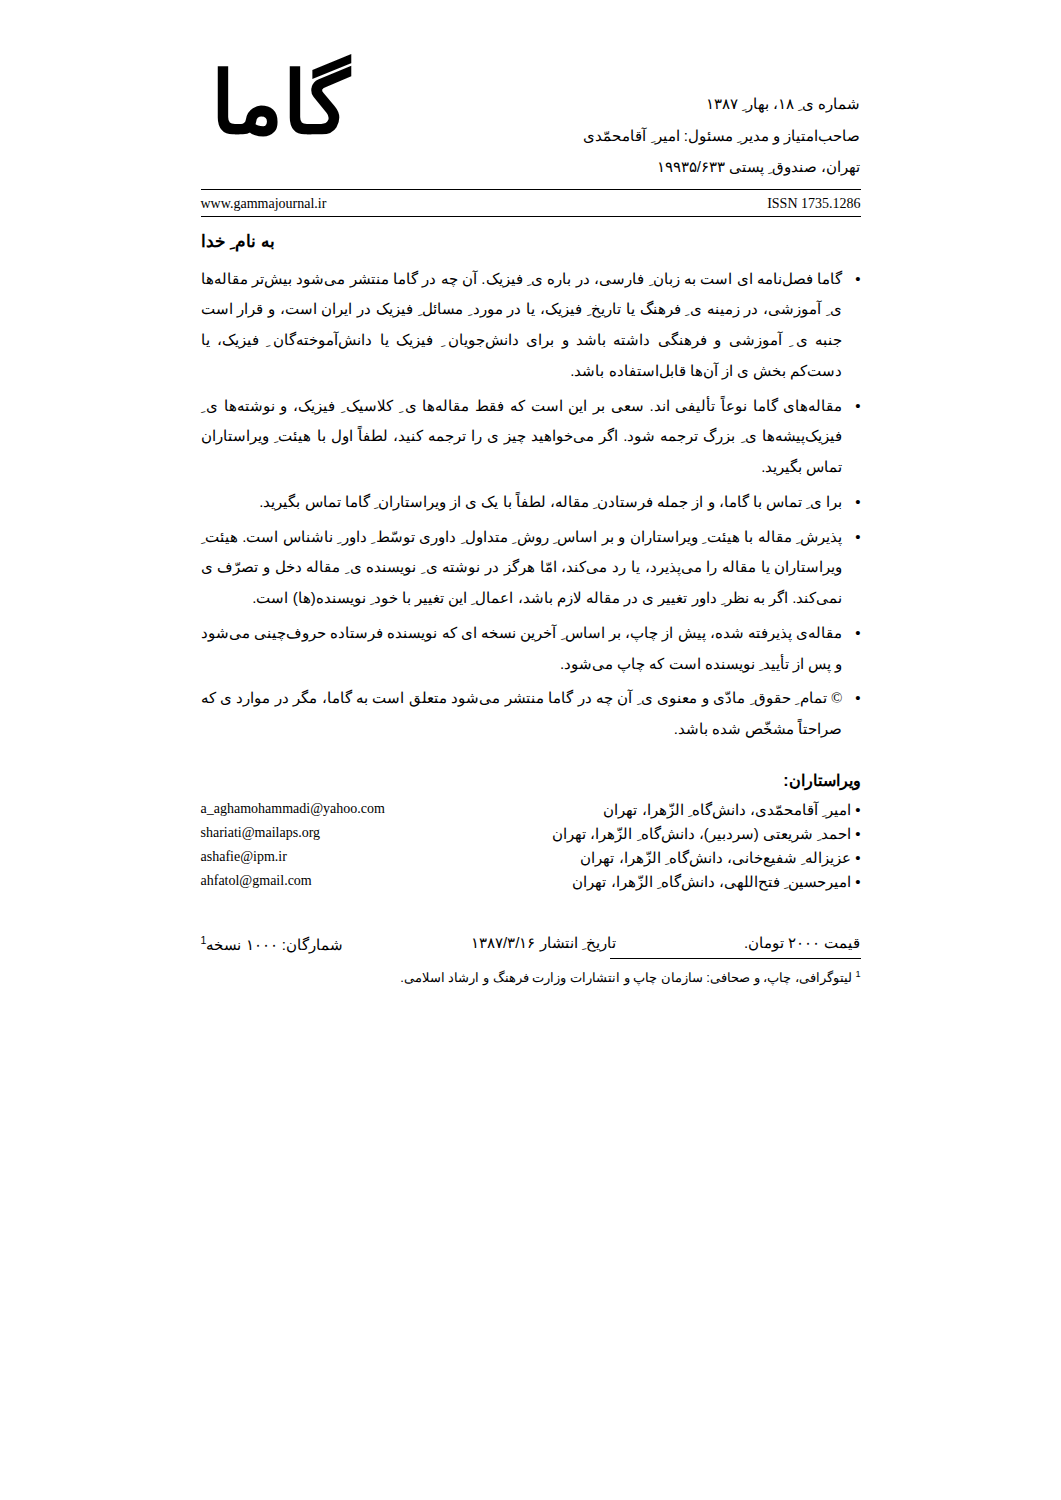شماره ی ِ ۱۸، بهار ِ ۱۳۸۷
صاحب‌امتیاز و مدیر ِ مسئول: امیر ِ آقامحمّدی
تهران، صندوق ِ پستی ۱۹۹۳۵/۶۳۳
گاما
ISSN 1735.1286 www.gammajournal.ir
به نام ِ خدا
گاما فصل‌نامه ای است به زبان ِ فارسی، در باره ی ِ فیزیک. آن چه در گاما منتشر می‌شود بیش‌تر مقاله‌ها ی ِ آموزشی، در زمینه ی ِ فرهنگ یا تاریخ ِ فیزیک، یا در مورد ِ مسائل ِ فیزیک در ایران است، و قرار است جنبه ی ِ آموزشی و فرهنگی داشته باشد و برای دانش‌جویان ِ فیزیک یا دانش‌آموخته‌گان ِ فیزیک، یا دست‌کم بخش ی از آن‌ها قابل‌استفاده باشد.
مقاله‌های گاما نوعاً تألیفی اند. سعی بر این است که فقط مقاله‌ها ی ِ کلاسیک ِ فیزیک، و نوشته‌ها ی ِ فیزیک‌پیشه‌ها ی ِ بزرگ ترجمه شود. اگر می‌خواهید چیز ی را ترجمه کنید، لطفاً اول با هیئت ِ ویراستاران تماس بگیرید.
برا ی ِ تماس با گاما، و از جمله فرستادن ِ مقاله، لطفاً با یک ی از ویراستاران ِ گاما تماس بگیرید.
پذیرش ِ مقاله با هیئت ِ ویراستاران و بر اساس ِ روش ِ متداول ِ داوری توسّط ِ داور ِ ناشناس است. هیئت ِ ویراستاران یا مقاله را می‌پذیرد، یا رد می‌کند، امّا هرگز در نوشته ی ِ نویسنده ی ِ مقاله دخل و تصرّف ی نمی‌کند. اگر به نظر ِ داور تغییر ی در مقاله لازم باشد، اعمال ِ این تغییر با خود ِ نویسنده(ها) است.
مقاله‌ی پذیرفته شده، پیش از چاپ، بر اساس ِ آخرین نسخه ای که نویسنده فرستاده حروف‌چینی می‌شود و پس از تأیید ِ نویسنده است که چاپ می‌شود.
© تمام ِ حقوق ِ مادّی و معنوی ی ِ آن چه در گاما منتشر می‌شود متعلق است به گاما، مگر در موارد ی که صراحتاً مشخّص شده باشد.
ویراستاران:
| • امیر ِ آقامحمّدی، دانش‌گاه ِ الزّهرا، تهران | a_aghamohammadi@yahoo.com |
| • احمد ِ شریعتی (سردبیر)، دانش‌گاه ِ الزّهرا، تهران | shariati@mailaps.org |
| • عزیزاله ِ شفیع‌خانی، دانش‌گاه ِ الزّهرا، تهران | ashafie@ipm.ir |
| • امیرحسین ِ فتح‌اللهی، دانش‌گاه ِ الزّهرا، تهران | ahfatol@gmail.com |
قیمت ۲۰۰۰ تومان.
تاریخ ِ انتشار ۱۳۸۷/۳/۱۶
شمارگان: ۱۰۰۰ نسخه1
1 لیتوگرافی، چاپ، و صحافی: سازمان چاپ و انتشارات وزارت فرهنگ و ارشاد اسلامی.